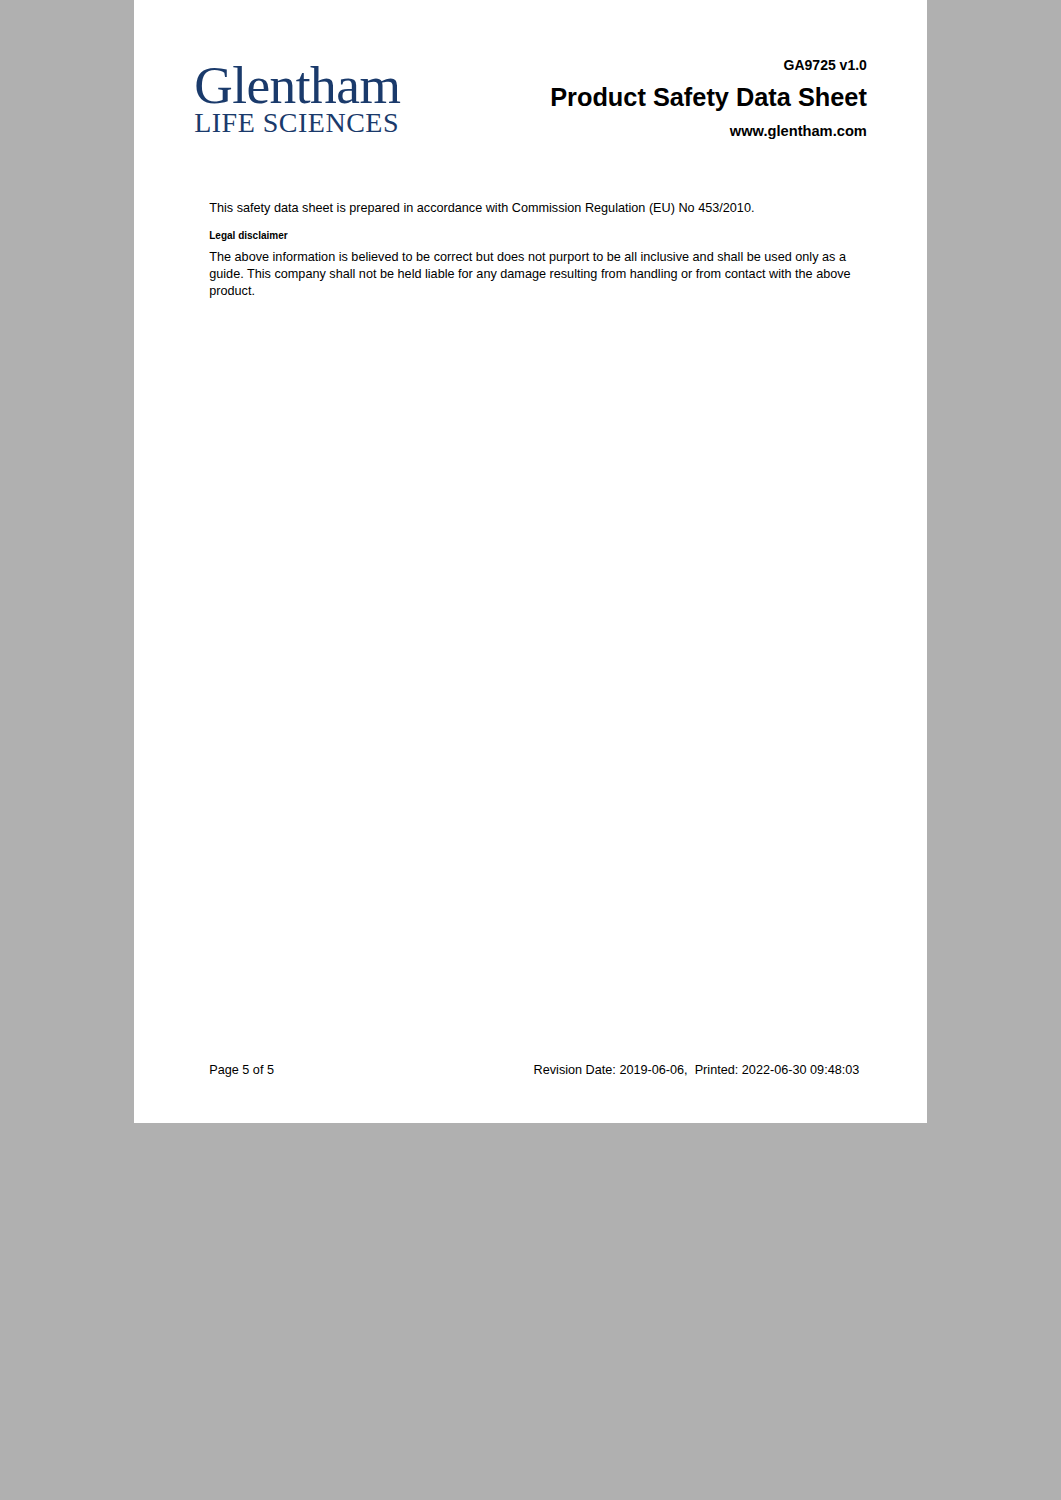Glentham
LIFE SCIENCES
GA9725 v1.0
Product Safety Data Sheet
www.glentham.com
This safety data sheet is prepared in accordance with Commission Regulation (EU) No 453/2010.
Legal disclaimer
The above information is believed to be correct but does not purport to be all inclusive and shall be used only as a guide. This company shall not be held liable for any damage resulting from handling or from contact with the above product.
Page 5 of 5
Revision Date: 2019-06-06, Printed: 2022-06-30 09:48:03